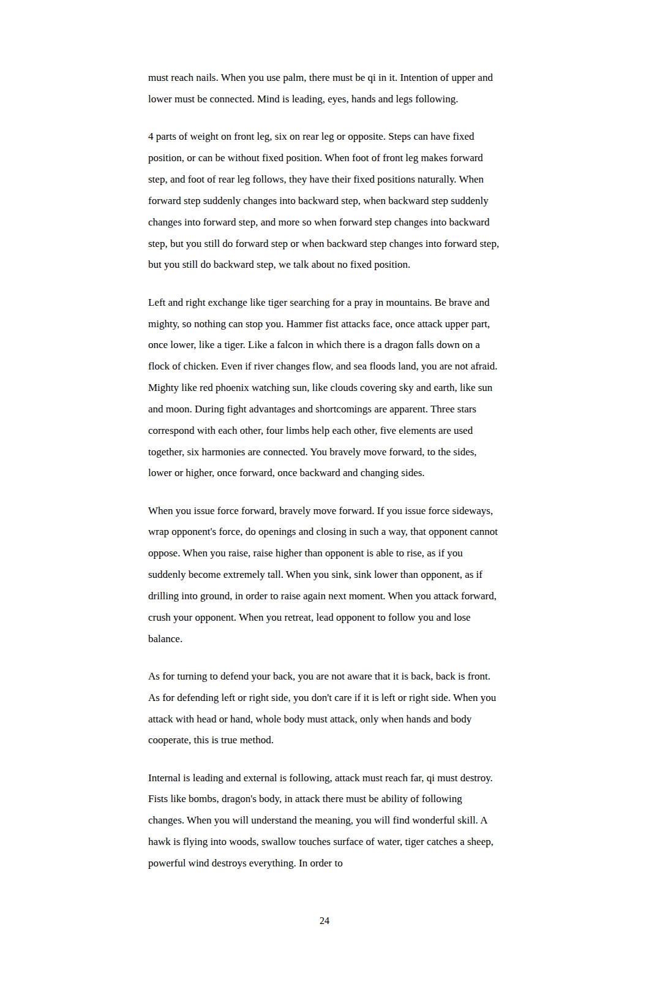must reach nails. When you use palm, there must be qi in it. Intention of upper and lower must be connected. Mind is leading, eyes, hands and legs following.
4 parts of weight on front leg, six on rear leg or opposite. Steps can have fixed position, or can be without fixed position. When foot of front leg makes forward step, and foot of rear leg follows, they have their fixed positions naturally. When forward step suddenly changes into backward step, when backward step suddenly changes into forward step, and more so when forward step changes into backward step, but you still do forward step or when backward step changes into forward step, but you still do backward step, we talk about no fixed position.
Left and right exchange like tiger searching for a pray in mountains. Be brave and mighty, so nothing can stop you. Hammer fist attacks face, once attack upper part, once lower, like a tiger. Like a falcon in which there is a dragon falls down on a flock of chicken. Even if river changes flow, and sea floods land, you are not afraid. Mighty like red phoenix watching sun, like clouds covering sky and earth, like sun and moon. During fight advantages and shortcomings are apparent. Three stars correspond with each other, four limbs help each other, five elements are used together, six harmonies are connected. You bravely move forward, to the sides, lower or higher, once forward, once backward and changing sides.
When you issue force forward, bravely move forward. If you issue force sideways, wrap opponent's force, do openings and closing in such a way, that opponent cannot oppose. When you raise, raise higher than opponent is able to rise, as if you suddenly become extremely tall. When you sink, sink lower than opponent, as if drilling into ground, in order to raise again next moment. When you attack forward, crush your opponent. When you retreat, lead opponent to follow you and lose balance.
As for turning to defend your back, you are not aware that it is back, back is front. As for defending left or right side, you don't care if it is left or right side. When you attack with head or hand, whole body must attack, only when hands and body cooperate, this is true method.
Internal is leading and external is following, attack must reach far, qi must destroy. Fists like bombs, dragon's body, in attack there must be ability of following changes. When you will understand the meaning, you will find wonderful skill. A hawk is flying into woods, swallow touches surface of water, tiger catches a sheep, powerful wind destroys everything. In order to
24